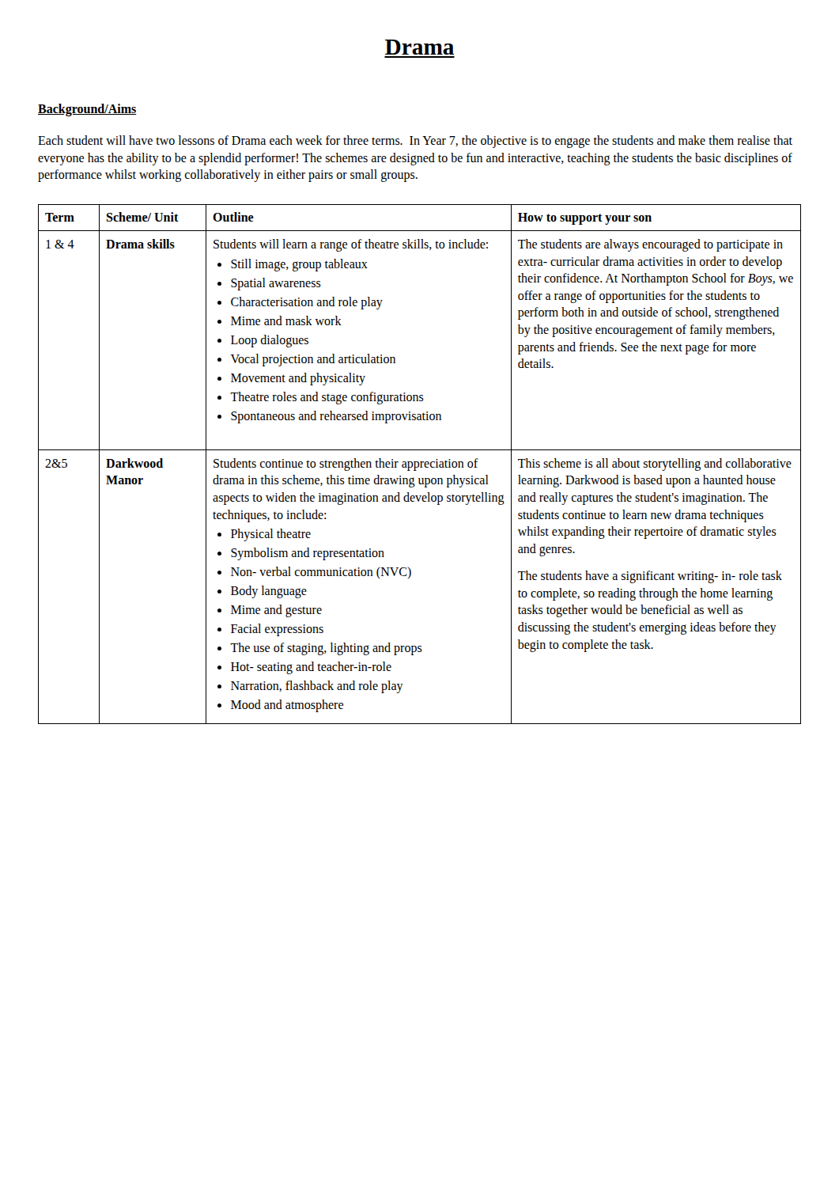Drama
Background/Aims
Each student will have two lessons of Drama each week for three terms. In Year 7, the objective is to engage the students and make them realise that everyone has the ability to be a splendid performer! The schemes are designed to be fun and interactive, teaching the students the basic disciplines of performance whilst working collaboratively in either pairs or small groups.
| Term | Scheme/ Unit | Outline | How to support your son |
| --- | --- | --- | --- |
| 1 & 4 | Drama skills | Students will learn a range of theatre skills, to include: Still image, group tableaux Spatial awareness Characterisation and role play Mime and mask work Loop dialogues Vocal projection and articulation Movement and physicality Theatre roles and stage configurations Spontaneous and rehearsed improvisation | The students are always encouraged to participate in extra- curricular drama activities in order to develop their confidence. At Northampton School for Boys , we offer a range of opportunities for the students to perform both in and outside of school, strengthened by the positive encouragement of family members, parents and friends. See the next page for more details. |
| 2&5 | Darkwood Manor | Students continue to strengthen their appreciation of drama in this scheme, this time drawing upon physical aspects to widen the imagination and develop storytelling techniques, to include: Physical theatre Symbolism and representation Non- verbal communication (NVC) Body language Mime and gesture Facial expressions The use of staging, lighting and props Hot- seating and teacher-in-role Narration, flashback and role play Mood and atmosphere | This scheme is all about storytelling and collaborative learning. Darkwood is based upon a haunted house and really captures the student's imagination. The students continue to learn new drama techniques whilst expanding their repertoire of dramatic styles and genres. The students have a significant writing- in- role task to complete, so reading through the home learning tasks together would be beneficial as well as discussing the student's emerging ideas before they begin to complete the task. |